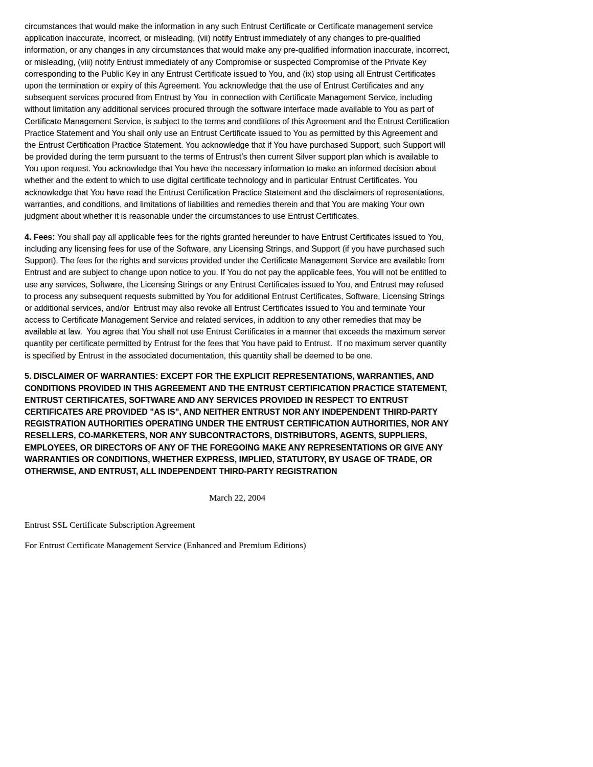circumstances that would make the information in any such Entrust Certificate or Certificate management service application inaccurate, incorrect, or misleading, (vii) notify Entrust immediately of any changes to pre-qualified information, or any changes in any circumstances that would make any pre-qualified information inaccurate, incorrect, or misleading, (viii) notify Entrust immediately of any Compromise or suspected Compromise of the Private Key corresponding to the Public Key in any Entrust Certificate issued to You, and (ix) stop using all Entrust Certificates upon the termination or expiry of this Agreement. You acknowledge that the use of Entrust Certificates and any subsequent services procured from Entrust by You in connection with Certificate Management Service, including without limitation any additional services procured through the software interface made available to You as part of Certificate Management Service, is subject to the terms and conditions of this Agreement and the Entrust Certification Practice Statement and You shall only use an Entrust Certificate issued to You as permitted by this Agreement and the Entrust Certification Practice Statement. You acknowledge that if You have purchased Support, such Support will be provided during the term pursuant to the terms of Entrust’s then current Silver support plan which is available to You upon request. You acknowledge that You have the necessary information to make an informed decision about whether and the extent to which to use digital certificate technology and in particular Entrust Certificates. You acknowledge that You have read the Entrust Certification Practice Statement and the disclaimers of representations, warranties, and conditions, and limitations of liabilities and remedies therein and that You are making Your own judgment about whether it is reasonable under the circumstances to use Entrust Certificates.
4. Fees: You shall pay all applicable fees for the rights granted hereunder to have Entrust Certificates issued to You, including any licensing fees for use of the Software, any Licensing Strings, and Support (if you have purchased such Support). The fees for the rights and services provided under the Certificate Management Service are available from Entrust and are subject to change upon notice to you. If You do not pay the applicable fees, You will not be entitled to use any services, Software, the Licensing Strings or any Entrust Certificates issued to You, and Entrust may refused to process any subsequent requests submitted by You for additional Entrust Certificates, Software, Licensing Strings or additional services, and/or Entrust may also revoke all Entrust Certificates issued to You and terminate Your access to Certificate Management Service and related services, in addition to any other remedies that may be available at law. You agree that You shall not use Entrust Certificates in a manner that exceeds the maximum server quantity per certificate permitted by Entrust for the fees that You have paid to Entrust. If no maximum server quantity is specified by Entrust in the associated documentation, this quantity shall be deemed to be one.
5. DISCLAIMER OF WARRANTIES: EXCEPT FOR THE EXPLICIT REPRESENTATIONS, WARRANTIES, AND CONDITIONS PROVIDED IN THIS AGREEMENT AND THE ENTRUST CERTIFICATION PRACTICE STATEMENT, ENTRUST CERTIFICATES, SOFTWARE AND ANY SERVICES PROVIDED IN RESPECT TO ENTRUST CERTIFICATES ARE PROVIDED "AS IS", AND NEITHER ENTRUST NOR ANY INDEPENDENT THIRD-PARTY REGISTRATION AUTHORITIES OPERATING UNDER THE ENTRUST CERTIFICATION AUTHORITIES, NOR ANY RESELLERS, CO-MARKETERS, NOR ANY SUBCONTRACTORS, DISTRIBUTORS, AGENTS, SUPPLIERS, EMPLOYEES, OR DIRECTORS OF ANY OF THE FOREGOING MAKE ANY REPRESENTATIONS OR GIVE ANY WARRANTIES OR CONDITIONS, WHETHER EXPRESS, IMPLIED, STATUTORY, BY USAGE OF TRADE, OR OTHERWISE, AND ENTRUST, ALL INDEPENDENT THIRD-PARTY REGISTRATION
March 22, 2004
Entrust SSL Certificate Subscription Agreement
For Entrust Certificate Management Service (Enhanced and Premium Editions)